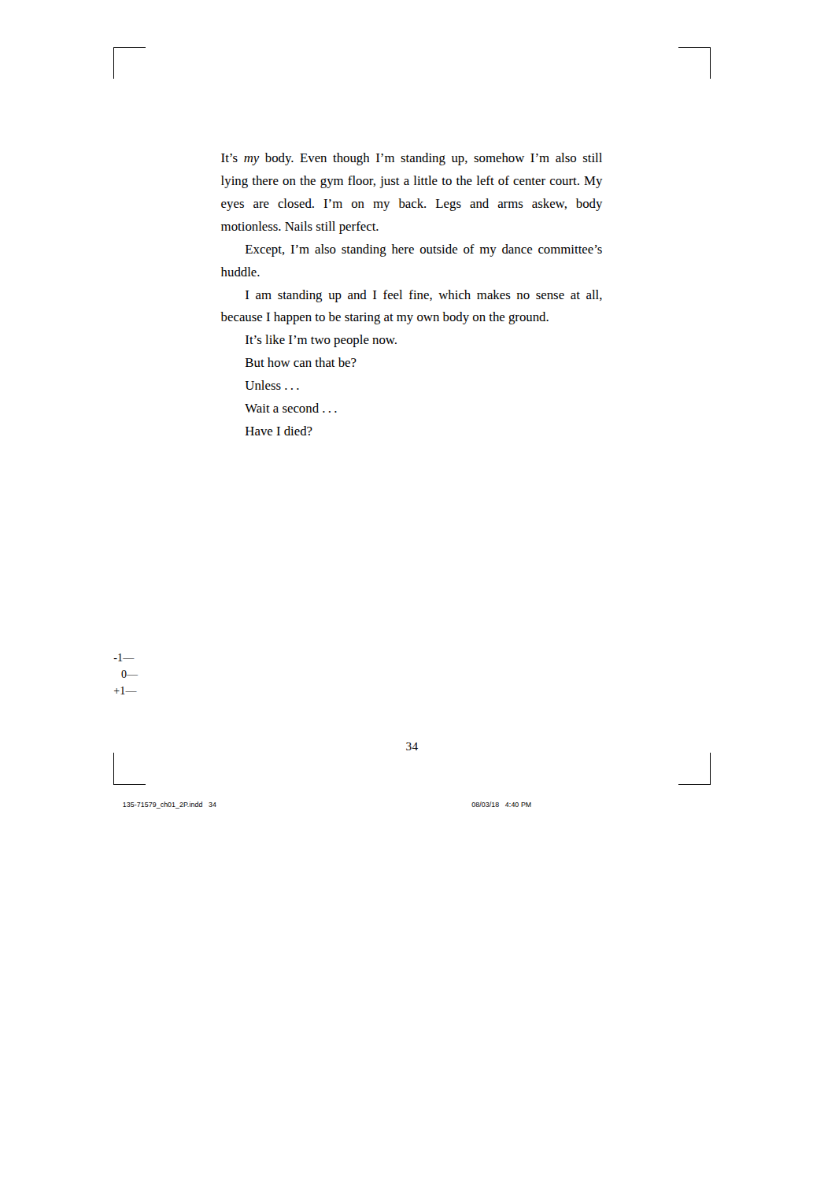It’s my body. Even though I’m standing up, somehow I’m also still lying there on the gym floor, just a little to the left of center court. My eyes are closed. I’m on my back. Legs and arms askew, body motionless. Nails still perfect.
Except, I’m also standing here outside of my dance committee’s huddle.
I am standing up and I feel fine, which makes no sense at all, because I happen to be staring at my own body on the ground.
It’s like I’m two people now.
But how can that be?
Unless . . .
Wait a second . . .
Have I died?
-1—
0—
+1—
34
135-71579_ch01_2P.indd 34 08/03/18 4:40 PM